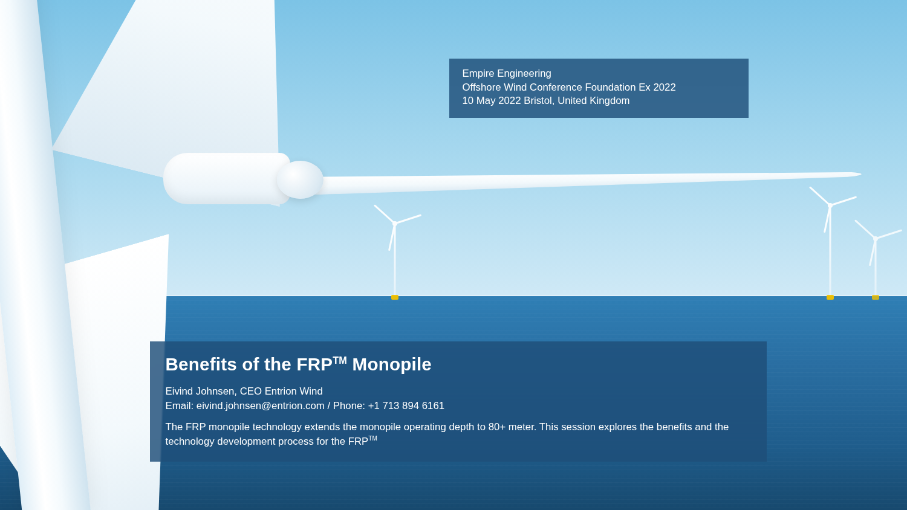Empire Engineering
Offshore Wind Conference Foundation Ex 2022
10 May 2022 Bristol, United Kingdom
Benefits of the FRPTM Monopile
Eivind Johnsen, CEO Entrion Wind
Email: eivind.johnsen@entrion.com / Phone: +1 713 894 6161
The FRP monopile technology extends the monopile operating depth to 80+ meter. This session explores the benefits and the technology development process for the FRPTM